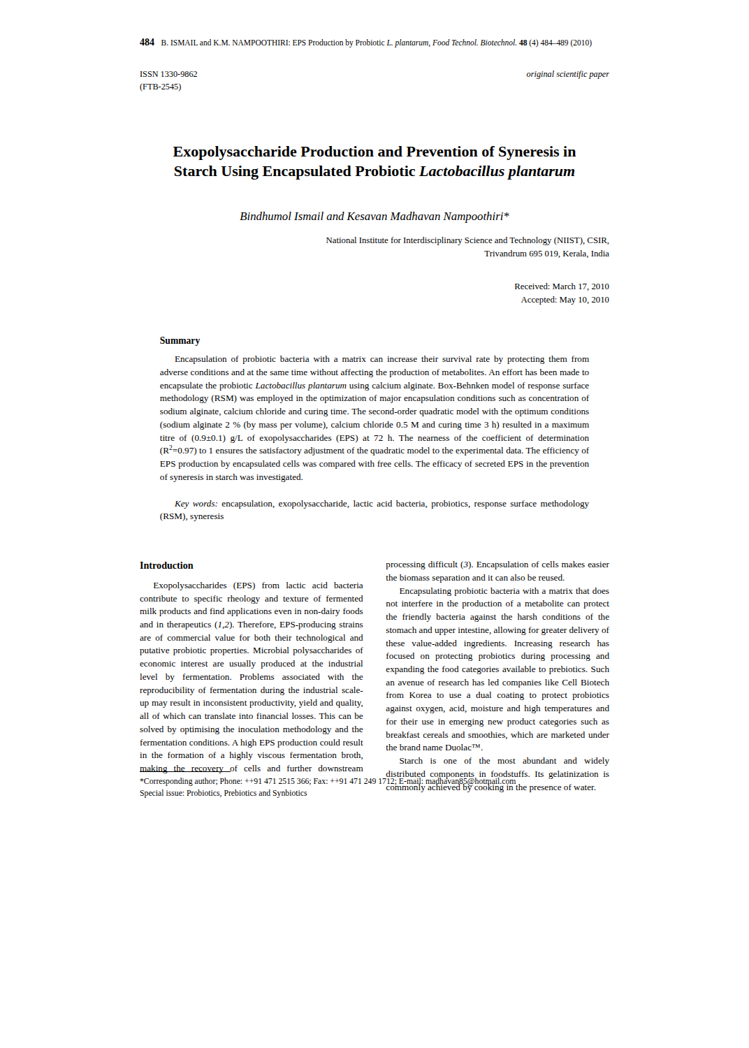484 B. ISMAIL and K.M. NAMPOOTHIRI: EPS Production by Probiotic L. plantarum, Food Technol. Biotechnol. 48 (4) 484–489 (2010)
ISSN 1330-9862 original scientific paper
(FTB-2545)
Exopolysaccharide Production and Prevention of Syneresis in Starch Using Encapsulated Probiotic Lactobacillus plantarum
Bindhumol Ismail and Kesavan Madhavan Nampoothiri*
National Institute for Interdisciplinary Science and Technology (NIIST), CSIR,
Trivandrum 695 019, Kerala, India
Received: March 17, 2010
Accepted: May 10, 2010
Summary
Encapsulation of probiotic bacteria with a matrix can increase their survival rate by protecting them from adverse conditions and at the same time without affecting the production of metabolites. An effort has been made to encapsulate the probiotic Lactobacillus plantarum using calcium alginate. Box-Behnken model of response surface methodology (RSM) was employed in the optimization of major encapsulation conditions such as concentration of sodium alginate, calcium chloride and curing time. The second-order quadratic model with the optimum conditions (sodium alginate 2 % (by mass per volume), calcium chloride 0.5 M and curing time 3 h) resulted in a maximum titre of (0.9±0.1) g/L of exopolysaccharides (EPS) at 72 h. The nearness of the coefficient of determination (R2=0.97) to 1 ensures the satisfactory adjustment of the quadratic model to the experimental data. The efficiency of EPS production by encapsulated cells was compared with free cells. The efficacy of secreted EPS in the prevention of syneresis in starch was investigated.
Key words: encapsulation, exopolysaccharide, lactic acid bacteria, probiotics, response surface methodology (RSM), syneresis
Introduction
Exopolysaccharides (EPS) from lactic acid bacteria contribute to specific rheology and texture of fermented milk products and find applications even in non-dairy foods and in therapeutics (1,2). Therefore, EPS-producing strains are of commercial value for both their technological and putative probiotic properties. Microbial polysaccharides of economic interest are usually produced at the industrial level by fermentation. Problems associated with the reproducibility of fermentation during the industrial scale-up may result in inconsistent productivity, yield and quality, all of which can translate into financial losses. This can be solved by optimising the inoculation methodology and the fermentation conditions. A high EPS production could result in the formation of a highly viscous fermentation broth, making the recovery of cells and further downstream processing difficult (3). Encapsulation of cells makes easier the biomass separation and it can also be reused.
Encapsulating probiotic bacteria with a matrix that does not interfere in the production of a metabolite can protect the friendly bacteria against the harsh conditions of the stomach and upper intestine, allowing for greater delivery of these value-added ingredients. Increasing research has focused on protecting probiotics during processing and expanding the food categories available to prebiotics. Such an avenue of research has led companies like Cell Biotech from Korea to use a dual coating to protect probiotics against oxygen, acid, moisture and high temperatures and for their use in emerging new product categories such as breakfast cereals and smoothies, which are marketed under the brand name Duolac™.
Starch is one of the most abundant and widely distributed components in foodstuffs. Its gelatinization is commonly achieved by cooking in the presence of water.
*Corresponding author; Phone: ++91 471 2515 366; Fax: ++91 471 249 1712; E-mail: madhavan85@hotmail.com
Special issue: Probiotics, Prebiotics and Synbiotics